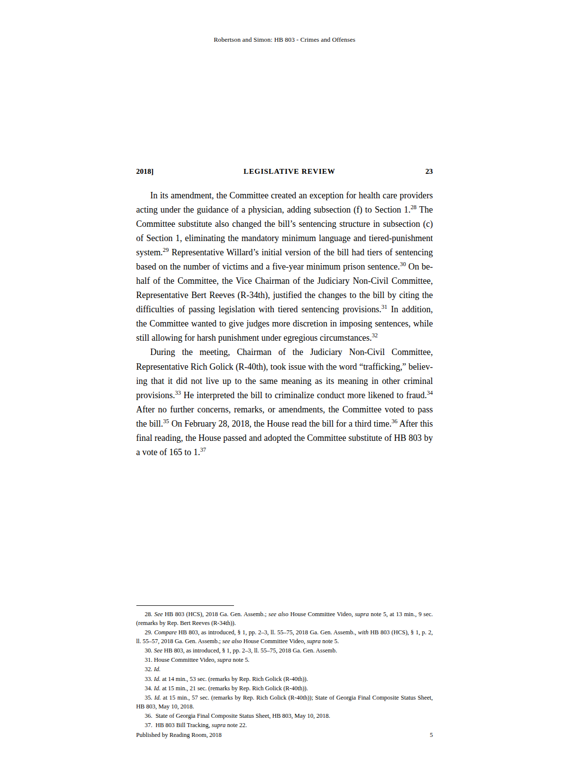Robertson and Simon: HB 803 - Crimes and Offenses
2018] LEGISLATIVE REVIEW 23
In its amendment, the Committee created an exception for health care providers acting under the guidance of a physician, adding subsection (f) to Section 1.28 The Committee substitute also changed the bill’s sentencing structure in subsection (c) of Section 1, eliminating the mandatory minimum language and tiered-punishment system.29 Representative Willard’s initial version of the bill had tiers of sentencing based on the number of victims and a five-year minimum prison sentence.30 On behalf of the Committee, the Vice Chairman of the Judiciary Non-Civil Committee, Representative Bert Reeves (R-34th), justified the changes to the bill by citing the difficulties of passing legislation with tiered sentencing provisions.31 In addition, the Committee wanted to give judges more discretion in imposing sentences, while still allowing for harsh punishment under egregious circumstances.32
During the meeting, Chairman of the Judiciary Non-Civil Committee, Representative Rich Golick (R-40th), took issue with the word “trafficking,” believing that it did not live up to the same meaning as its meaning in other criminal provisions.33 He interpreted the bill to criminalize conduct more likened to fraud.34 After no further concerns, remarks, or amendments, the Committee voted to pass the bill.35 On February 28, 2018, the House read the bill for a third time.36 After this final reading, the House passed and adopted the Committee substitute of HB 803 by a vote of 165 to 1.37
28. See HB 803 (HCS), 2018 Ga. Gen. Assemb.; see also House Committee Video, supra note 5, at 13 min., 9 sec. (remarks by Rep. Bert Reeves (R-34th)).
29. Compare HB 803, as introduced, § 1, pp. 2–3, ll. 55–75, 2018 Ga. Gen. Assemb., with HB 803 (HCS), § 1, p. 2, ll. 55–57, 2018 Ga. Gen. Assemb.; see also House Committee Video, supra note 5.
30. See HB 803, as introduced, § 1, pp. 2–3, ll. 55–75, 2018 Ga. Gen. Assemb.
31. House Committee Video, supra note 5.
32. Id.
33. Id. at 14 min., 53 sec. (remarks by Rep. Rich Golick (R-40th)).
34. Id. at 15 min., 21 sec. (remarks by Rep. Rich Golick (R-40th)).
35. Id. at 15 min., 57 sec. (remarks by Rep. Rich Golick (R-40th)); State of Georgia Final Composite Status Sheet, HB 803, May 10, 2018.
36. State of Georgia Final Composite Status Sheet, HB 803, May 10, 2018.
37. HB 803 Bill Tracking, supra note 22.
Published by Reading Room, 2018 5